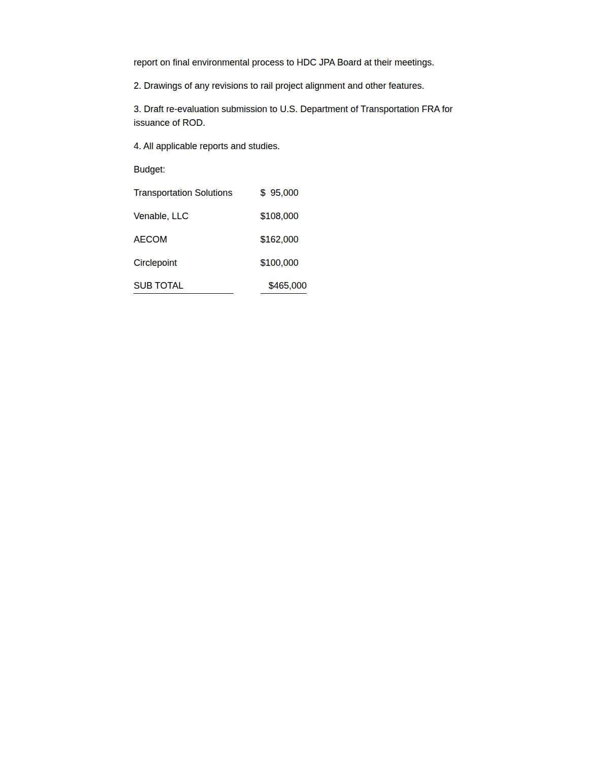report on final environmental process to HDC JPA Board at their meetings.
2. Drawings of any revisions to rail project alignment and other features.
3. Draft re-evaluation submission to U.S. Department of Transportation FRA for issuance of ROD.
4. All applicable reports and studies.
Budget:
| Transportation Solutions | $ 95,000 |
| Venable, LLC | $108,000 |
| AECOM | $162,000 |
| Circlepoint | $100,000 |
| SUB TOTAL | $465,000 |